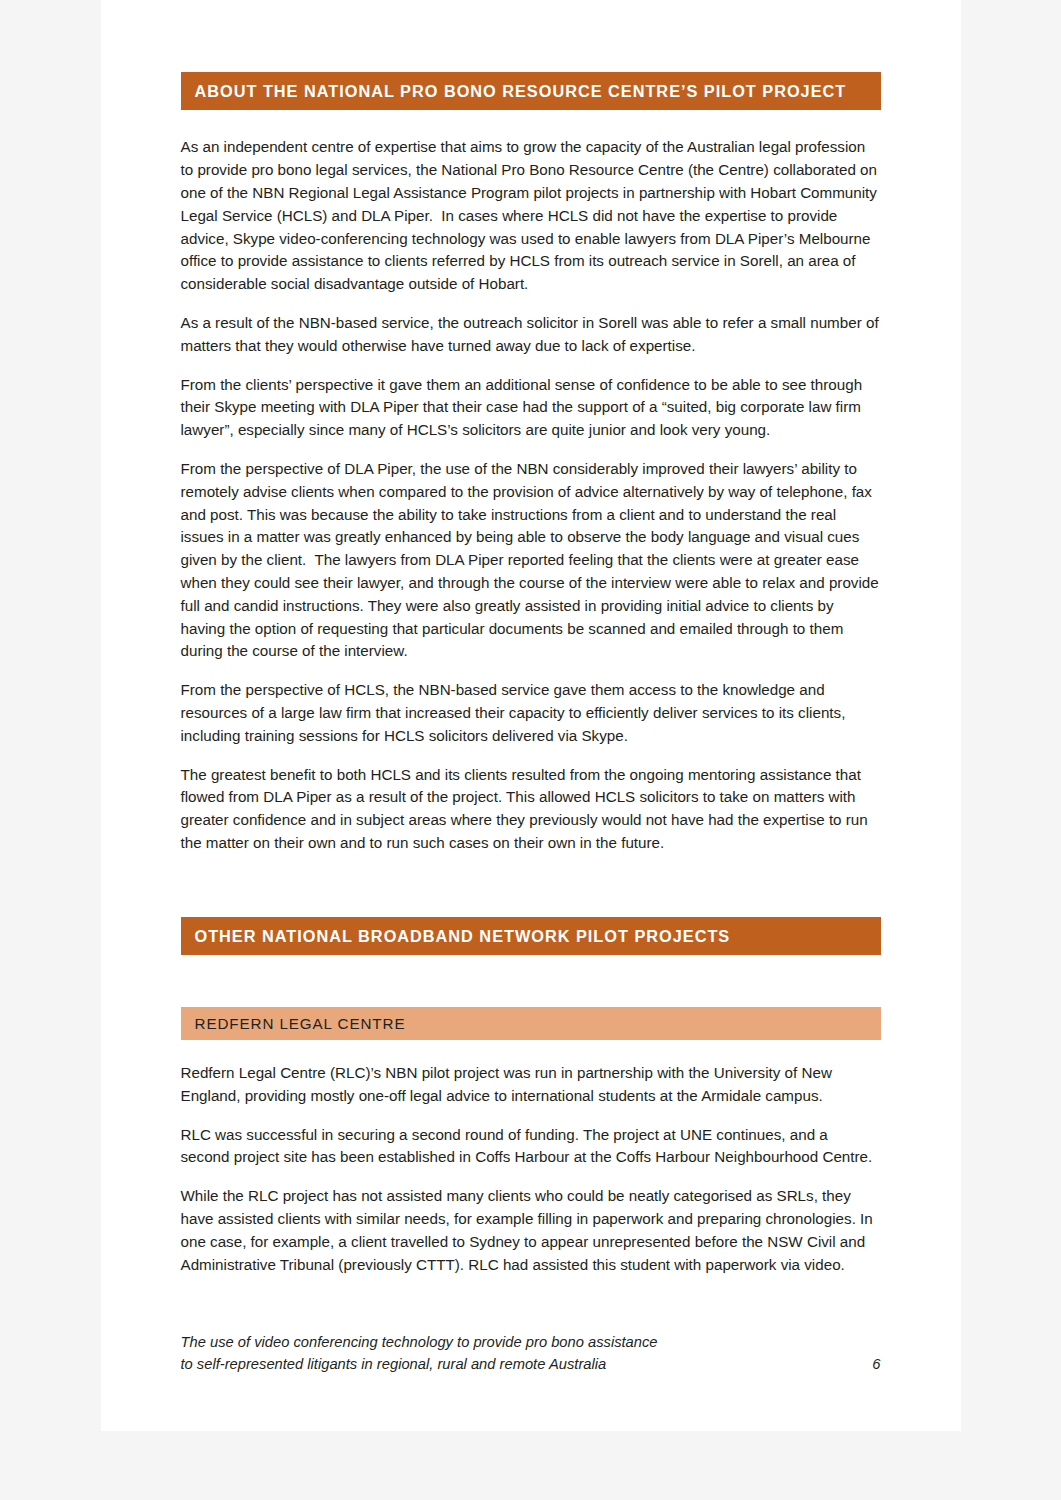About the National Pro Bono Resource Centre’s Pilot Project
As an independent centre of expertise that aims to grow the capacity of the Australian legal profession to provide pro bono legal services, the National Pro Bono Resource Centre (the Centre) collaborated on one of the NBN Regional Legal Assistance Program pilot projects in partnership with Hobart Community Legal Service (HCLS) and DLA Piper. In cases where HCLS did not have the expertise to provide advice, Skype video-conferencing technology was used to enable lawyers from DLA Piper’s Melbourne office to provide assistance to clients referred by HCLS from its outreach service in Sorell, an area of considerable social disadvantage outside of Hobart.
As a result of the NBN-based service, the outreach solicitor in Sorell was able to refer a small number of matters that they would otherwise have turned away due to lack of expertise.
From the clients’ perspective it gave them an additional sense of confidence to be able to see through their Skype meeting with DLA Piper that their case had the support of a “suited, big corporate law firm lawyer”, especially since many of HCLS’s solicitors are quite junior and look very young.
From the perspective of DLA Piper, the use of the NBN considerably improved their lawyers’ ability to remotely advise clients when compared to the provision of advice alternatively by way of telephone, fax and post. This was because the ability to take instructions from a client and to understand the real issues in a matter was greatly enhanced by being able to observe the body language and visual cues given by the client. The lawyers from DLA Piper reported feeling that the clients were at greater ease when they could see their lawyer, and through the course of the interview were able to relax and provide full and candid instructions. They were also greatly assisted in providing initial advice to clients by having the option of requesting that particular documents be scanned and emailed through to them during the course of the interview.
From the perspective of HCLS, the NBN-based service gave them access to the knowledge and resources of a large law firm that increased their capacity to efficiently deliver services to its clients, including training sessions for HCLS solicitors delivered via Skype.
The greatest benefit to both HCLS and its clients resulted from the ongoing mentoring assistance that flowed from DLA Piper as a result of the project. This allowed HCLS solicitors to take on matters with greater confidence and in subject areas where they previously would not have had the expertise to run the matter on their own and to run such cases on their own in the future.
Other National Broadband Network Pilot Projects
Redfern Legal Centre
Redfern Legal Centre (RLC)’s NBN pilot project was run in partnership with the University of New England, providing mostly one-off legal advice to international students at the Armidale campus.
RLC was successful in securing a second round of funding. The project at UNE continues, and a second project site has been established in Coffs Harbour at the Coffs Harbour Neighbourhood Centre.
While the RLC project has not assisted many clients who could be neatly categorised as SRLs, they have assisted clients with similar needs, for example filling in paperwork and preparing chronologies. In one case, for example, a client travelled to Sydney to appear unrepresented before the NSW Civil and Administrative Tribunal (previously CTTT). RLC had assisted this student with paperwork via video.
The use of video conferencing technology to provide pro bono assistance
to self-represented litigants in regional, rural and remote Australia
6